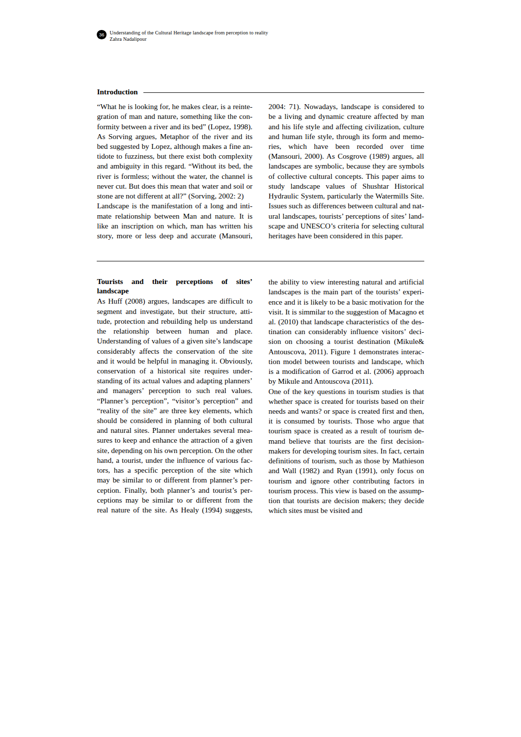36
Understanding of the Cultural Heritage landscape from perception to reality Zahra Nadalipour
Introduction
“What he is looking for, he makes clear, is a reintegration of man and nature, something like the conformity between a river and its bed” (Lopez, 1998). As Sorving argues, Metaphor of the river and its bed suggested by Lopez, although makes a fine antidote to fuzziness, but there exist both complexity and ambiguity in this regard. “Without its bed, the river is formless; without the water, the channel is never cut. But does this mean that water and soil or stone are not different at all?” (Sorving, 2002: 2)
Landscape is the manifestation of a long and intimate relationship between Man and nature. It is like an inscription on which, man has written his story, more or less deep and accurate (Mansouri, 2004: 71). Nowadays, landscape is considered to be a living and dynamic creature affected by man and his life style and affecting civilization, culture and human life style, through its form and memories, which have been recorded over time (Mansouri, 2000). As Cosgrove (1989) argues, all landscapes are symbolic, because they are symbols of collective cultural concepts. This paper aims to study landscape values of Shushtar Historical Hydraulic System, particularly the Watermills Site. Issues such as differences between cultural and natural landscapes, tourists’ perceptions of sites’ landscape and UNESCO’s criteria for selecting cultural heritages have been considered in this paper.
Tourists and their perceptions of sites’ landscape
As Huff (2008) argues, landscapes are difficult to segment and investigate, but their structure, attitude, protection and rebuilding help us understand the relationship between human and place. Understanding of values of a given site’s landscape considerably affects the conservation of the site and it would be helpful in managing it. Obviously, conservation of a historical site requires understanding of its actual values and adapting planners’ and managers’ perception to such real values. “Planner’s perception”, “visitor’s perception” and “reality of the site” are three key elements, which should be considered in planning of both cultural and natural sites. Planner undertakes several measures to keep and enhance the attraction of a given site, depending on his own perception. On the other hand, a tourist, under the influence of various factors, has a specific perception of the site which may be similar to or different from planner’s perception. Finally, both planner’s and tourist’s perceptions may be similar to or different from the real nature of the site. As Healy (1994) suggests, the ability to view interesting natural and artificial landscapes is the main part of the tourists’ experience and it is likely to be a basic motivation for the visit. It is simmilar to the suggestion of Macagno et al. (2010) that landscape characteristics of the destination can considerably influence visitors’ decision on choosing a tourist destination (Mikule& Antouscova, 2011). Figure 1 demonstrates interaction model between tourists and landscape, which is a modification of Garrod et al. (2006) approach by Mikule and Antouscova (2011).
One of the key questions in tourism studies is that whether space is created for tourists based on their needs and wants? or space is created first and then, it is consumed by tourists. Those who argue that tourism space is created as a result of tourism demand believe that tourists are the first decision-makers for developing tourism sites. In fact, certain definitions of tourism, such as those by Mathieson and Wall (1982) and Ryan (1991), only focus on tourism and ignore other contributing factors in tourism process. This view is based on the assumption that tourists are decision makers; they decide which sites must be visited and